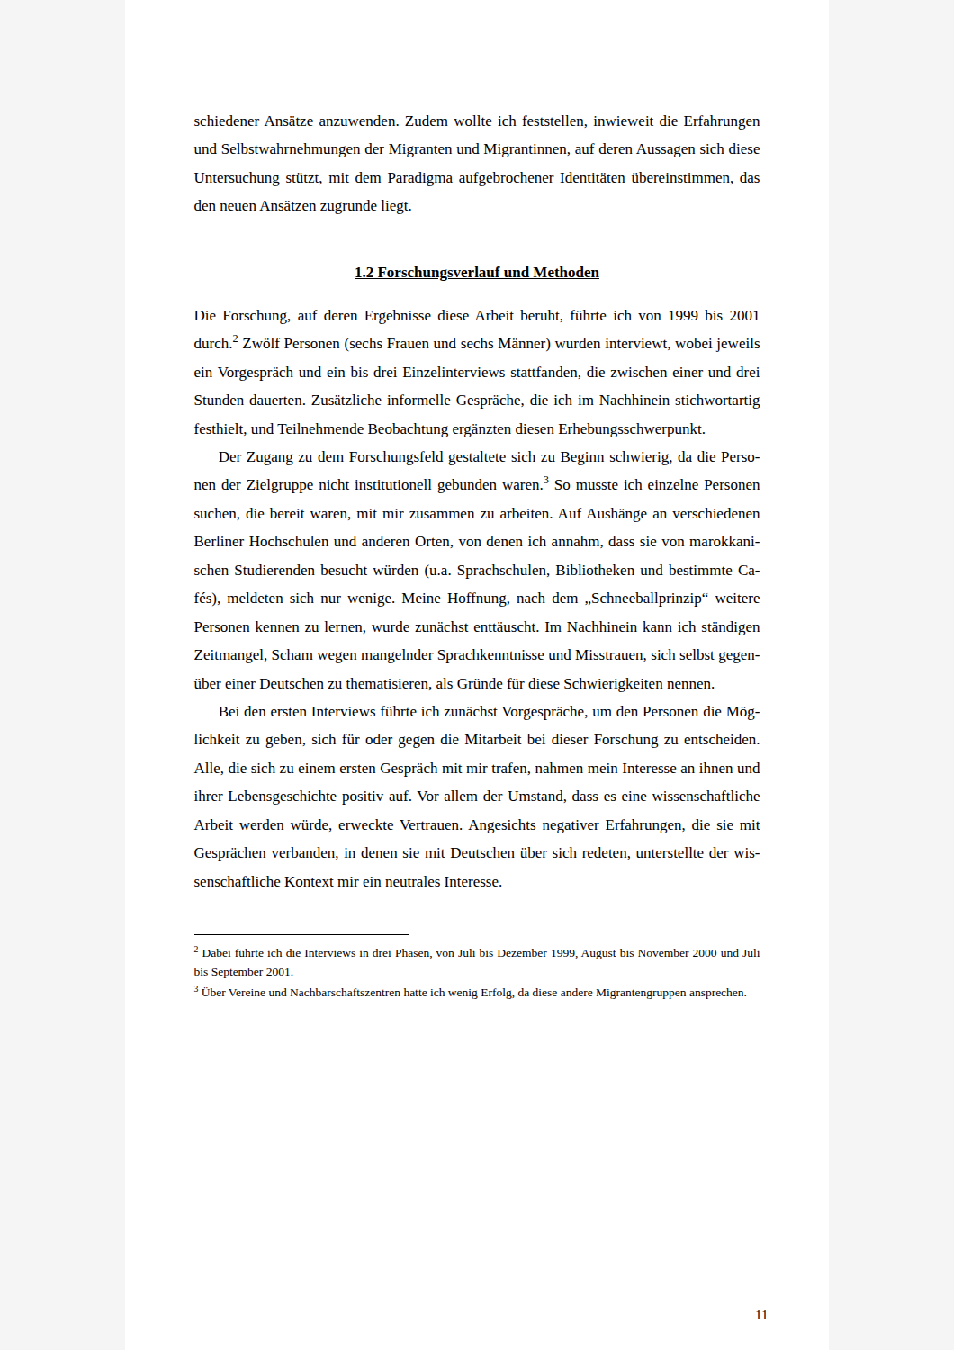schiedener Ansätze anzuwenden. Zudem wollte ich feststellen, inwieweit die Erfahrungen und Selbstwahrnehmungen der Migranten und Migrantinnen, auf deren Aussagen sich diese Untersuchung stützt, mit dem Paradigma aufgebrochener Identitäten übereinstimmen, das den neuen Ansätzen zugrunde liegt.
1.2 Forschungsverlauf und Methoden
Die Forschung, auf deren Ergebnisse diese Arbeit beruht, führte ich von 1999 bis 2001 durch.2 Zwölf Personen (sechs Frauen und sechs Männer) wurden interviewt, wobei jeweils ein Vorgespräch und ein bis drei Einzelinterviews stattfanden, die zwischen einer und drei Stunden dauerten. Zusätzliche informelle Gespräche, die ich im Nachhinein stichwortartig festhielt, und Teilnehmende Beobachtung ergänzten diesen Erhebungsschwerpunkt.
Der Zugang zu dem Forschungsfeld gestaltete sich zu Beginn schwierig, da die Personen der Zielgruppe nicht institutionell gebunden waren.3 So musste ich einzelne Personen suchen, die bereit waren, mit mir zusammen zu arbeiten. Auf Aushänge an verschiedenen Berliner Hochschulen und anderen Orten, von denen ich annahm, dass sie von marokkanischen Studierenden besucht würden (u.a. Sprachschulen, Bibliotheken und bestimmte Cafés), meldeten sich nur wenige. Meine Hoffnung, nach dem „Schneeballprinzip“ weitere Personen kennen zu lernen, wurde zunächst enttäuscht. Im Nachhinein kann ich ständigen Zeitmangel, Scham wegen mangelnder Sprachkenntnisse und Misstrauen, sich selbst gegenüber einer Deutschen zu thematisieren, als Gründe für diese Schwierigkeiten nennen.
Bei den ersten Interviews führte ich zunächst Vorgespräche, um den Personen die Möglichkeit zu geben, sich für oder gegen die Mitarbeit bei dieser Forschung zu entscheiden. Alle, die sich zu einem ersten Gespräch mit mir trafen, nahmen mein Interesse an ihnen und ihrer Lebensgeschichte positiv auf. Vor allem der Umstand, dass es eine wissenschaftliche Arbeit werden würde, erweckte Vertrauen. Angesichts negativer Erfahrungen, die sie mit Gesprächen verbanden, in denen sie mit Deutschen über sich redeten, unterstellte der wissenschaftliche Kontext mir ein neutrales Interesse.
2 Dabei führte ich die Interviews in drei Phasen, von Juli bis Dezember 1999, August bis November 2000 und Juli bis September 2001.
3 Über Vereine und Nachbarschaftszentren hatte ich wenig Erfolg, da diese andere Migrantengruppen ansprechen.
11